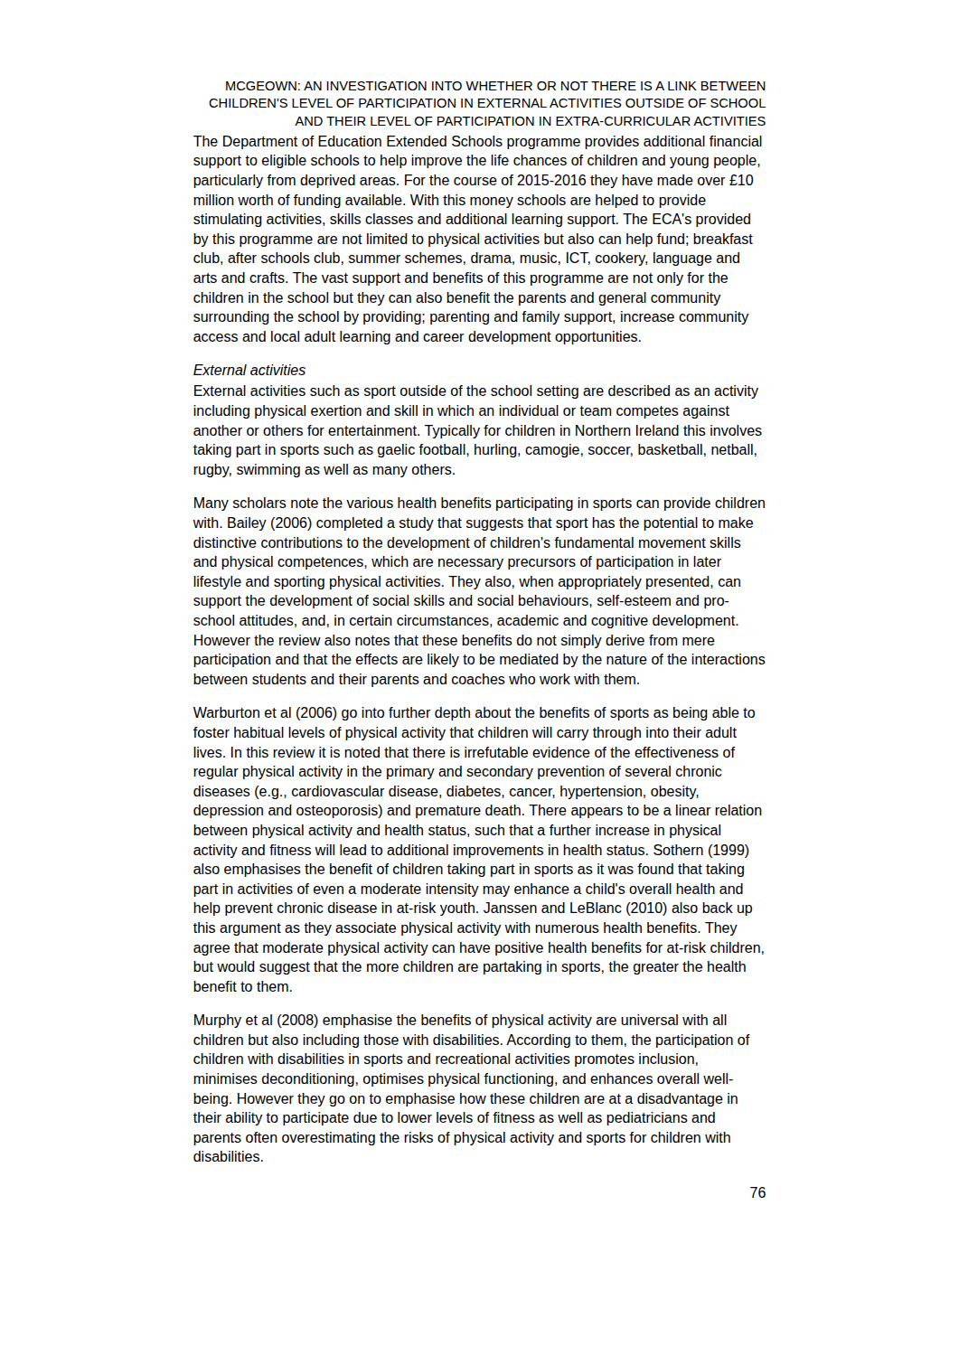McGeown: An Investigation into Whether or Not There is a Link Between Children's Level of Participation in External Activities Outside of School and Their Level of Participation in Extra-Curricular Activities
The Department of Education Extended Schools programme provides additional financial support to eligible schools to help improve the life chances of children and young people, particularly from deprived areas. For the course of 2015-2016 they have made over £10 million worth of funding available. With this money schools are helped to provide stimulating activities, skills classes and additional learning support. The ECA's provided by this programme are not limited to physical activities but also can help fund; breakfast club, after schools club, summer schemes, drama, music, ICT, cookery, language and arts and crafts. The vast support and benefits of this programme are not only for the children in the school but they can also benefit the parents and general community surrounding the school by providing; parenting and family support, increase community access and local adult learning and career development opportunities.
External activities
External activities such as sport outside of the school setting are described as an activity including physical exertion and skill in which an individual or team competes against another or others for entertainment. Typically for children in Northern Ireland this involves taking part in sports such as gaelic football, hurling, camogie, soccer, basketball, netball, rugby, swimming as well as many others.
Many scholars note the various health benefits participating in sports can provide children with. Bailey (2006) completed a study that suggests that sport has the potential to make distinctive contributions to the development of children's fundamental movement skills and physical competences, which are necessary precursors of participation in later lifestyle and sporting physical activities. They also, when appropriately presented, can support the development of social skills and social behaviours, self-esteem and pro-school attitudes, and, in certain circumstances, academic and cognitive development. However the review also notes that these benefits do not simply derive from mere participation and that the effects are likely to be mediated by the nature of the interactions between students and their parents and coaches who work with them.
Warburton et al (2006) go into further depth about the benefits of sports as being able to foster habitual levels of physical activity that children will carry through into their adult lives. In this review it is noted that there is irrefutable evidence of the effectiveness of regular physical activity in the primary and secondary prevention of several chronic diseases (e.g., cardiovascular disease, diabetes, cancer, hypertension, obesity, depression and osteoporosis) and premature death. There appears to be a linear relation between physical activity and health status, such that a further increase in physical activity and fitness will lead to additional improvements in health status. Sothern (1999) also emphasises the benefit of children taking part in sports as it was found that taking part in activities of even a moderate intensity may enhance a child's overall health and help prevent chronic disease in at-risk youth. Janssen and LeBlanc (2010) also back up this argument as they associate physical activity with numerous health benefits. They agree that moderate physical activity can have positive health benefits for at-risk children, but would suggest that the more children are partaking in sports, the greater the health benefit to them.
Murphy et al (2008) emphasise the benefits of physical activity are universal with all children but also including those with disabilities. According to them, the participation of children with disabilities in sports and recreational activities promotes inclusion, minimises deconditioning, optimises physical functioning, and enhances overall well-being. However they go on to emphasise how these children are at a disadvantage in their ability to participate due to lower levels of fitness as well as pediatricians and parents often overestimating the risks of physical activity and sports for children with disabilities.
76